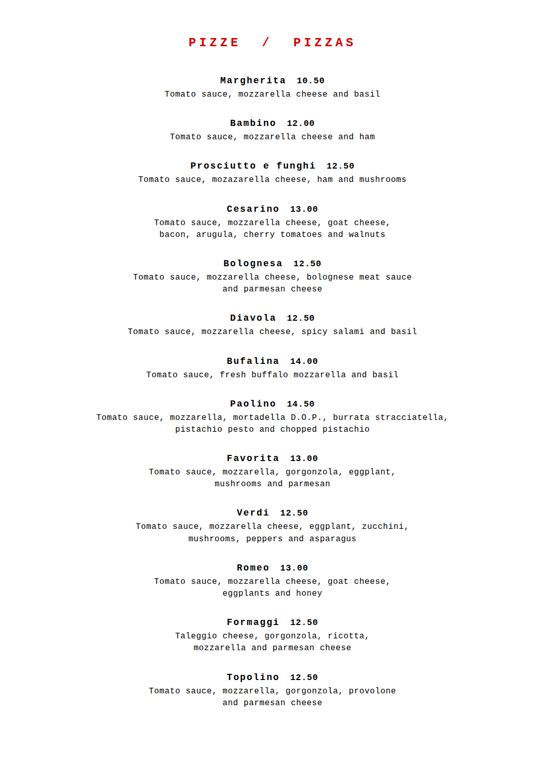PIZZE / PIZZAS
Margherita 10.50 Tomato sauce, mozzarella cheese and basil
Bambino 12.00 Tomato sauce, mozzarella cheese and ham
Prosciutto e funghi 12.50 Tomato sauce, mozazarella cheese, ham and mushrooms
Cesarino 13.00 Tomato sauce, mozzarella cheese, goat cheese,
bacon, arugula, cherry tomatoes and walnuts
Bolognesa 12.50 Tomato sauce, mozzarella cheese, bolognese meat sauce
and parmesan cheese
Diavola 12.50 Tomato sauce, mozzarella cheese, spicy salami and basil
Bufalina 14.00 Tomato sauce, fresh buffalo mozzarella and basil
Paolino 14.50 Tomato sauce, mozzarella, mortadella D.O.P., burrata stracciatella,
pistachio pesto and chopped pistachio
Favorita 13.00 Tomato sauce, mozzarella, gorgonzola, eggplant,
mushrooms and parmesan
Verdi 12.50 Tomato sauce, mozzarella cheese, eggplant, zucchini,
mushrooms, peppers and asparagus
Romeo 13.00 Tomato sauce, mozzarella cheese, goat cheese,
eggplants and honey
Formaggi 12.50 Taleggio cheese, gorgonzola, ricotta,
mozzarella and parmesan cheese
Topolino 12.50 Tomato sauce, mozzarella, gorgonzola, provolone
and parmesan cheese